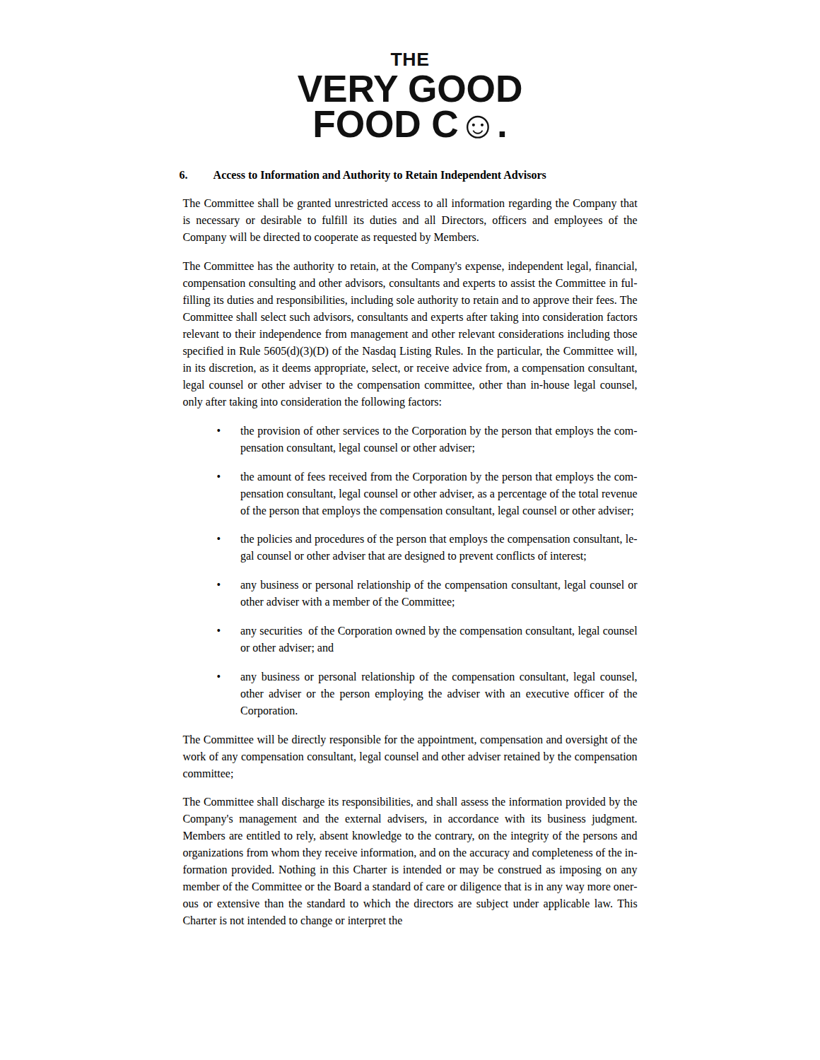THE VERY GOOD FOOD C☺.
6. Access to Information and Authority to Retain Independent Advisors
The Committee shall be granted unrestricted access to all information regarding the Company that is necessary or desirable to fulfill its duties and all Directors, officers and employees of the Company will be directed to cooperate as requested by Members.
The Committee has the authority to retain, at the Company's expense, independent legal, financial, compensation consulting and other advisors, consultants and experts to assist the Committee in fulfilling its duties and responsibilities, including sole authority to retain and to approve their fees. The Committee shall select such advisors, consultants and experts after taking into consideration factors relevant to their independence from management and other relevant considerations including those specified in Rule 5605(d)(3)(D) of the Nasdaq Listing Rules. In the particular, the Committee will, in its discretion, as it deems appropriate, select, or receive advice from, a compensation consultant, legal counsel or other adviser to the compensation committee, other than in-house legal counsel, only after taking into consideration the following factors:
the provision of other services to the Corporation by the person that employs the compensation consultant, legal counsel or other adviser;
the amount of fees received from the Corporation by the person that employs the compensation consultant, legal counsel or other adviser, as a percentage of the total revenue of the person that employs the compensation consultant, legal counsel or other adviser;
the policies and procedures of the person that employs the compensation consultant, legal counsel or other adviser that are designed to prevent conflicts of interest;
any business or personal relationship of the compensation consultant, legal counsel or other adviser with a member of the Committee;
any securities of the Corporation owned by the compensation consultant, legal counsel or other adviser; and
any business or personal relationship of the compensation consultant, legal counsel, other adviser or the person employing the adviser with an executive officer of the Corporation.
The Committee will be directly responsible for the appointment, compensation and oversight of the work of any compensation consultant, legal counsel and other adviser retained by the compensation committee;
The Committee shall discharge its responsibilities, and shall assess the information provided by the Company's management and the external advisers, in accordance with its business judgment. Members are entitled to rely, absent knowledge to the contrary, on the integrity of the persons and organizations from whom they receive information, and on the accuracy and completeness of the information provided. Nothing in this Charter is intended or may be construed as imposing on any member of the Committee or the Board a standard of care or diligence that is in any way more onerous or extensive than the standard to which the directors are subject under applicable law. This Charter is not intended to change or interpret the